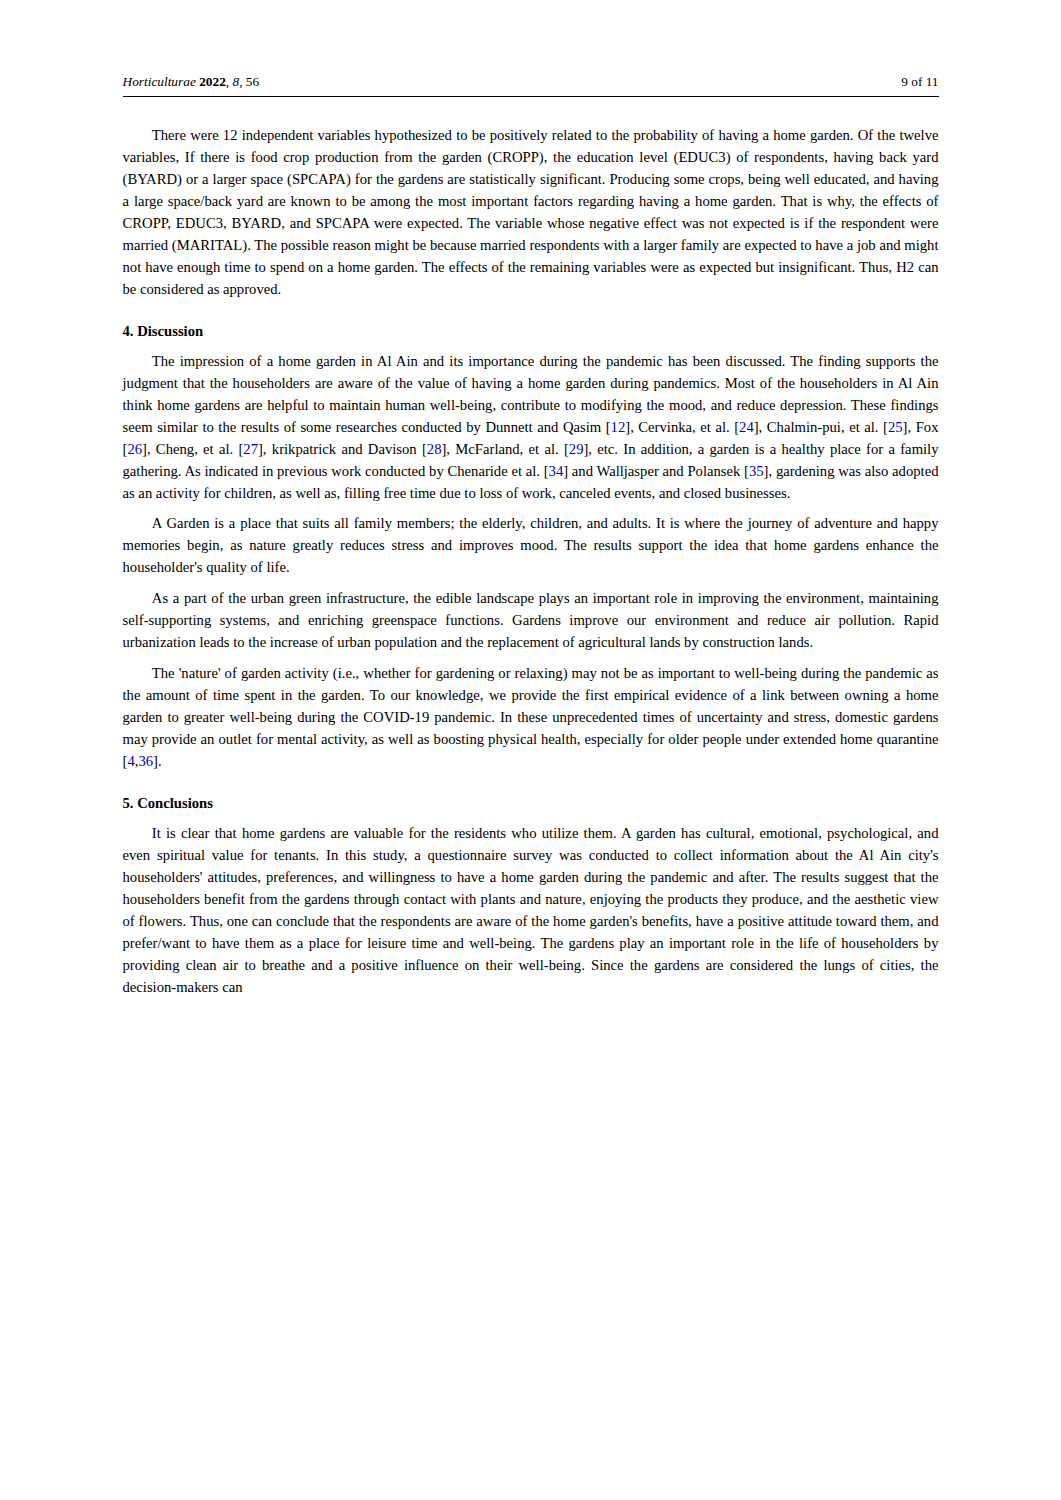Horticulturae 2022, 8, 56 9 of 11
There were 12 independent variables hypothesized to be positively related to the probability of having a home garden. Of the twelve variables, If there is food crop production from the garden (CROPP), the education level (EDUC3) of respondents, having back yard (BYARD) or a larger space (SPCAPA) for the gardens are statistically significant. Producing some crops, being well educated, and having a large space/back yard are known to be among the most important factors regarding having a home garden. That is why, the effects of CROPP, EDUC3, BYARD, and SPCAPA were expected. The variable whose negative effect was not expected is if the respondent were married (MARITAL). The possible reason might be because married respondents with a larger family are expected to have a job and might not have enough time to spend on a home garden. The effects of the remaining variables were as expected but insignificant. Thus, H2 can be considered as approved.
4. Discussion
The impression of a home garden in Al Ain and its importance during the pandemic has been discussed. The finding supports the judgment that the householders are aware of the value of having a home garden during pandemics. Most of the householders in Al Ain think home gardens are helpful to maintain human well-being, contribute to modifying the mood, and reduce depression. These findings seem similar to the results of some researches conducted by Dunnett and Qasim [12], Cervinka, et al. [24], Chalmin-pui, et al. [25], Fox [26], Cheng, et al. [27], krikpatrick and Davison [28], McFarland, et al. [29], etc. In addition, a garden is a healthy place for a family gathering. As indicated in previous work conducted by Chenaride et al. [34] and Walljasper and Polansek [35], gardening was also adopted as an activity for children, as well as, filling free time due to loss of work, canceled events, and closed businesses.
A Garden is a place that suits all family members; the elderly, children, and adults. It is where the journey of adventure and happy memories begin, as nature greatly reduces stress and improves mood. The results support the idea that home gardens enhance the householder's quality of life.
As a part of the urban green infrastructure, the edible landscape plays an important role in improving the environment, maintaining self-supporting systems, and enriching greenspace functions. Gardens improve our environment and reduce air pollution. Rapid urbanization leads to the increase of urban population and the replacement of agricultural lands by construction lands.
The 'nature' of garden activity (i.e., whether for gardening or relaxing) may not be as important to well-being during the pandemic as the amount of time spent in the garden. To our knowledge, we provide the first empirical evidence of a link between owning a home garden to greater well-being during the COVID-19 pandemic. In these unprecedented times of uncertainty and stress, domestic gardens may provide an outlet for mental activity, as well as boosting physical health, especially for older people under extended home quarantine [4,36].
5. Conclusions
It is clear that home gardens are valuable for the residents who utilize them. A garden has cultural, emotional, psychological, and even spiritual value for tenants. In this study, a questionnaire survey was conducted to collect information about the Al Ain city's householders' attitudes, preferences, and willingness to have a home garden during the pandemic and after. The results suggest that the householders benefit from the gardens through contact with plants and nature, enjoying the products they produce, and the aesthetic view of flowers. Thus, one can conclude that the respondents are aware of the home garden's benefits, have a positive attitude toward them, and prefer/want to have them as a place for leisure time and well-being. The gardens play an important role in the life of householders by providing clean air to breathe and a positive influence on their well-being. Since the gardens are considered the lungs of cities, the decision-makers can